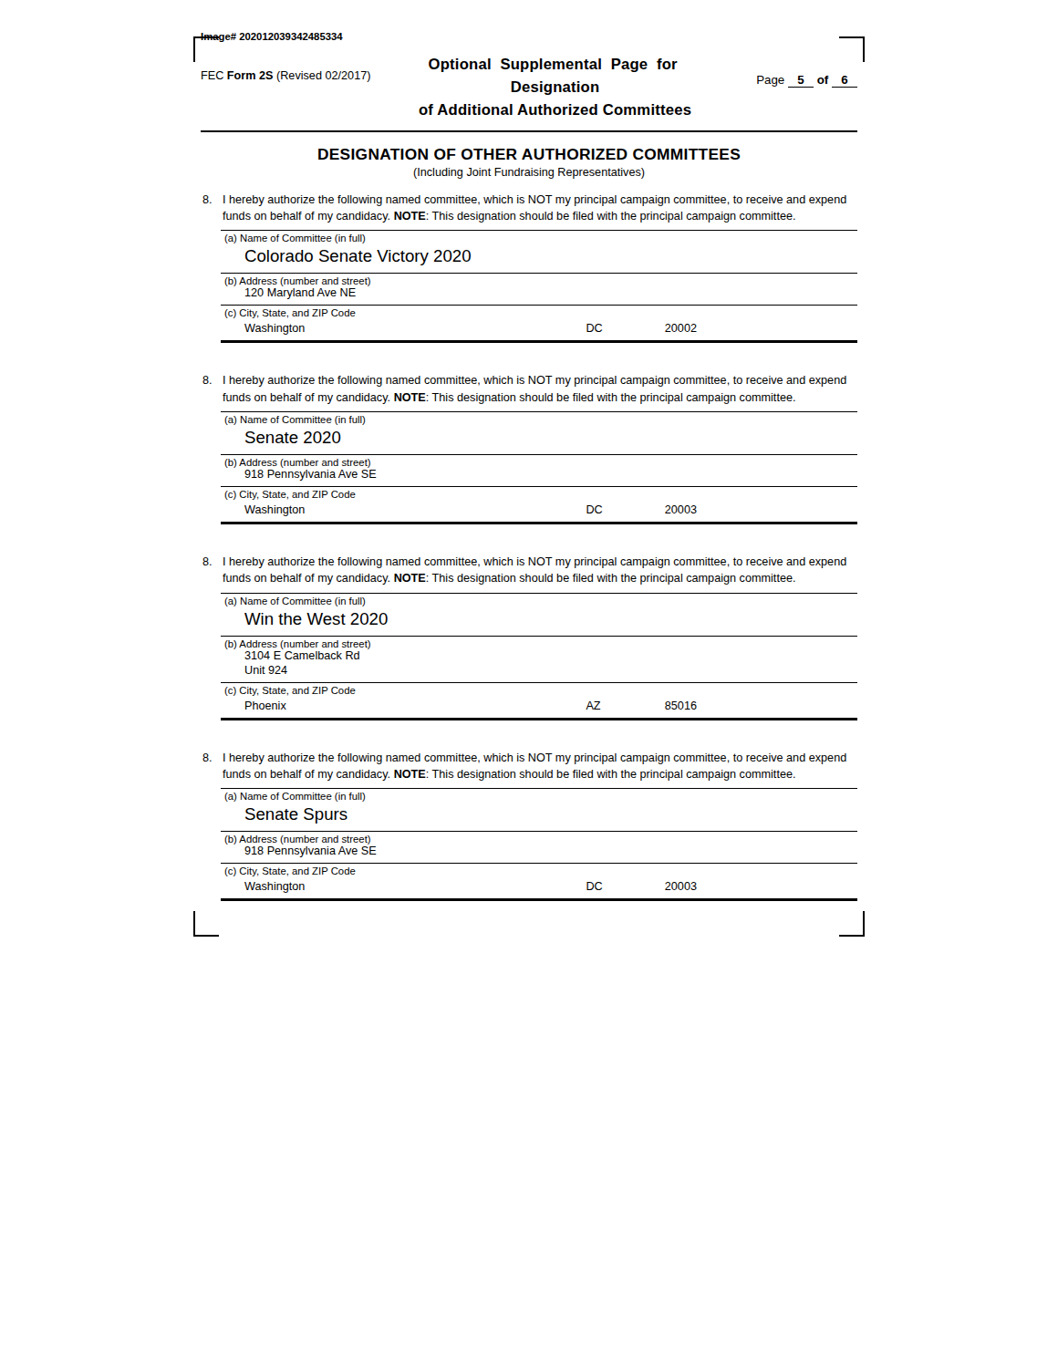Image# 202012039342485334
FEC Form 2S (Revised 02/2017)
Optional Supplemental Page for Designation
of Additional Authorized Committees
Page 5 of 6
DESIGNATION OF OTHER AUTHORIZED COMMITTEES
(Including Joint Fundraising Representatives)
8.
I hereby authorize the following named committee, which is NOT my principal campaign committee, to receive and expend funds on behalf of my candidacy. NOTE: This designation should be filed with the principal campaign committee.
(a) Name of Committee (in full)
Colorado Senate Victory 2020
(b) Address (number and street)
120 Maryland Ave NE
(c) City, State, and ZIP Code
Washington
DC
20002
8.
I hereby authorize the following named committee, which is NOT my principal campaign committee, to receive and expend funds on behalf of my candidacy. NOTE: This designation should be filed with the principal campaign committee.
(a) Name of Committee (in full)
Senate 2020
(b) Address (number and street)
918 Pennsylvania Ave SE
(c) City, State, and ZIP Code
Washington
DC
20003
8.
I hereby authorize the following named committee, which is NOT my principal campaign committee, to receive and expend funds on behalf of my candidacy. NOTE: This designation should be filed with the principal campaign committee.
(a) Name of Committee (in full)
Win the West 2020
(b) Address (number and street)
3104 E Camelback Rd
Unit 924
(c) City, State, and ZIP Code
Phoenix
AZ
85016
8.
I hereby authorize the following named committee, which is NOT my principal campaign committee, to receive and expend funds on behalf of my candidacy. NOTE: This designation should be filed with the principal campaign committee.
(a) Name of Committee (in full)
Senate Spurs
(b) Address (number and street)
918 Pennsylvania Ave SE
(c) City, State, and ZIP Code
Washington
DC
20003